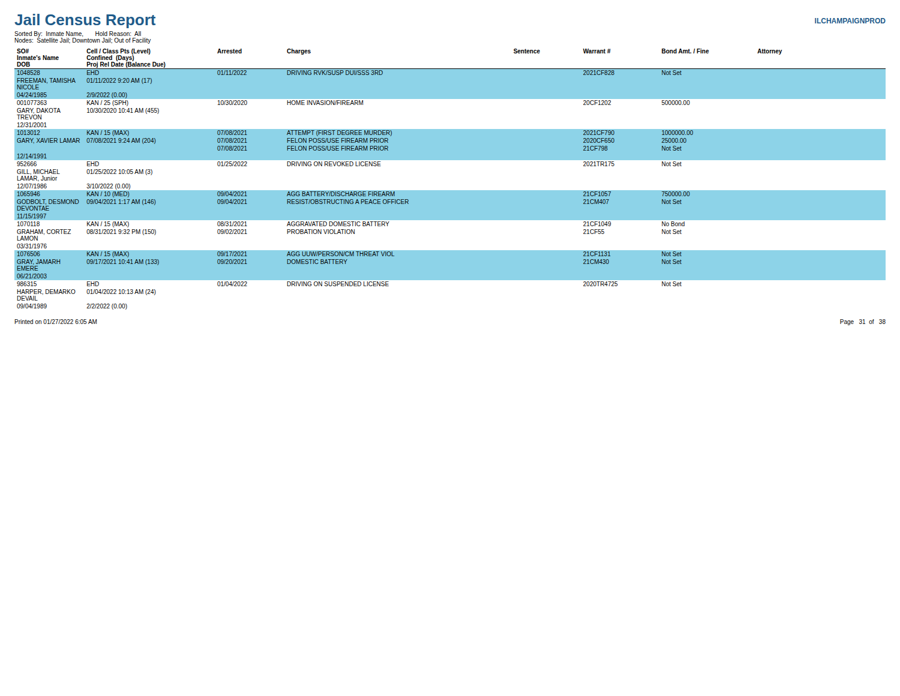ILCHAMPAIGNPROD
Jail Census Report
Sorted By: Inmate Name, Hold Reason: All
Nodes: Satellite Jail; Downtown Jail; Out of Facility
| SO# Inmate's Name DOB | Cell / Class Pts (Level) Confined (Days) Proj Rel Date (Balance Due) | Arrested | Charges | Sentence | Warrant # | Bond Amt. / Fine | Attorney |
| --- | --- | --- | --- | --- | --- | --- | --- |
| 1048528 | EHD | 01/11/2022 | DRIVING RVK/SUSP DUI/SSS 3RD | | 2021CF828 | Not Set | |
| FREEMAN, TAMISHA NICOLE | 01/11/2022 9:20 AM (17) | | | | | | |
| 04/24/1985 | 2/9/2022 (0.00) | | | | | | |
| 001077363 | KAN / 25 (SPH) | 10/30/2020 | HOME INVASION/FIREARM | | 20CF1202 | 500000.00 | |
| GARY, DAKOTA TREVON | 10/30/2020 10:41 AM (455) | | | | | | |
| 12/31/2001 | | | | | | | |
| 1013012 | KAN / 15 (MAX) | 07/08/2021 | ATTEMPT (FIRST DEGREE MURDER) | | 2021CF790 | 1000000.00 | |
| GARY, XAVIER LAMAR | 07/08/2021 9:24 AM (204) | 07/08/2021 | FELON POSS/USE FIREARM PRIOR | | 2020CF650 | 25000.00 | |
| | | 07/08/2021 | FELON POSS/USE FIREARM PRIOR | | 21CF798 | Not Set | |
| 12/14/1991 | | | | | | | |
| 952666 | EHD | 01/25/2022 | DRIVING ON REVOKED LICENSE | | 2021TR175 | Not Set | |
| GILL, MICHAEL LAMAR, Junior | 01/25/2022 10:05 AM (3) | | | | | | |
| 12/07/1986 | 3/10/2022 (0.00) | | | | | | |
| 1065946 | KAN / 10 (MED) | 09/04/2021 | AGG BATTERY/DISCHARGE FIREARM | | 21CF1057 | 750000.00 | |
| GODBOLT, DESMOND DEVONTAE | 09/04/2021 1:17 AM (146) | 09/04/2021 | RESIST/OBSTRUCTING A PEACE OFFICER | | 21CM407 | Not Set | |
| 11/15/1997 | | | | | | | |
| 1070118 | KAN / 15 (MAX) | 08/31/2021 | AGGRAVATED DOMESTIC BATTERY | | 21CF1049 | No Bond | |
| GRAHAM, CORTEZ LAMON | 08/31/2021 9:32 PM (150) | 09/02/2021 | PROBATION VIOLATION | | 21CF55 | Not Set | |
| 03/31/1976 | | | | | | | |
| 1076506 | KAN / 15 (MAX) | 09/17/2021 | AGG UUW/PERSON/CM THREAT VIOL | | 21CF1131 | Not Set | |
| GRAY, JAMARH EMERE | 09/17/2021 10:41 AM (133) | 09/20/2021 | DOMESTIC BATTERY | | 21CM430 | Not Set | |
| 06/21/2003 | | | | | | | |
| 986315 | EHD | 01/04/2022 | DRIVING ON SUSPENDED LICENSE | | 2020TR4725 | Not Set | |
| HARPER, DEMARKO DEVAIL | 01/04/2022 10:13 AM (24) | | | | | | |
| 09/04/1989 | 2/2/2022 (0.00) | | | | | | |
Printed on 01/27/2022 6:05 AM
Page 31 of 38